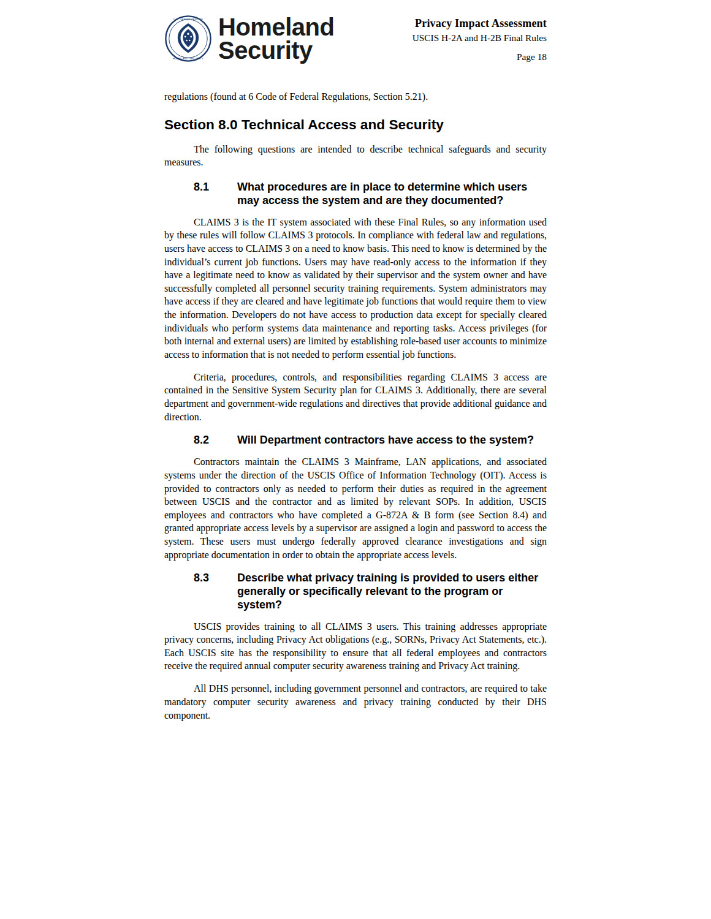U.S. DEPARTMENT OF HOMELAND SECURITY
Homeland Security
Privacy Impact Assessment
USCIS H-2A and H-2B Final Rules
Page 18
regulations (found at 6 Code of Federal Regulations, Section 5.21).
Section 8.0 Technical Access and Security
The following questions are intended to describe technical safeguards and security measures.
8.1 What procedures are in place to determine which users may access the system and are they documented?
CLAIMS 3 is the IT system associated with these Final Rules, so any information used by these rules will follow CLAIMS 3 protocols. In compliance with federal law and regulations, users have access to CLAIMS 3 on a need to know basis. This need to know is determined by the individual’s current job functions. Users may have read-only access to the information if they have a legitimate need to know as validated by their supervisor and the system owner and have successfully completed all personnel security training requirements. System administrators may have access if they are cleared and have legitimate job functions that would require them to view the information. Developers do not have access to production data except for specially cleared individuals who perform systems data maintenance and reporting tasks. Access privileges (for both internal and external users) are limited by establishing role-based user accounts to minimize access to information that is not needed to perform essential job functions.
Criteria, procedures, controls, and responsibilities regarding CLAIMS 3 access are contained in the Sensitive System Security plan for CLAIMS 3. Additionally, there are several department and government-wide regulations and directives that provide additional guidance and direction.
8.2 Will Department contractors have access to the system?
Contractors maintain the CLAIMS 3 Mainframe, LAN applications, and associated systems under the direction of the USCIS Office of Information Technology (OIT). Access is provided to contractors only as needed to perform their duties as required in the agreement between USCIS and the contractor and as limited by relevant SOPs. In addition, USCIS employees and contractors who have completed a G-872A & B form (see Section 8.4) and granted appropriate access levels by a supervisor are assigned a login and password to access the system. These users must undergo federally approved clearance investigations and sign appropriate documentation in order to obtain the appropriate access levels.
8.3 Describe what privacy training is provided to users either generally or specifically relevant to the program or system?
USCIS provides training to all CLAIMS 3 users. This training addresses appropriate privacy concerns, including Privacy Act obligations (e.g., SORNs, Privacy Act Statements, etc.). Each USCIS site has the responsibility to ensure that all federal employees and contractors receive the required annual computer security awareness training and Privacy Act training.
All DHS personnel, including government personnel and contractors, are required to take mandatory computer security awareness and privacy training conducted by their DHS component.